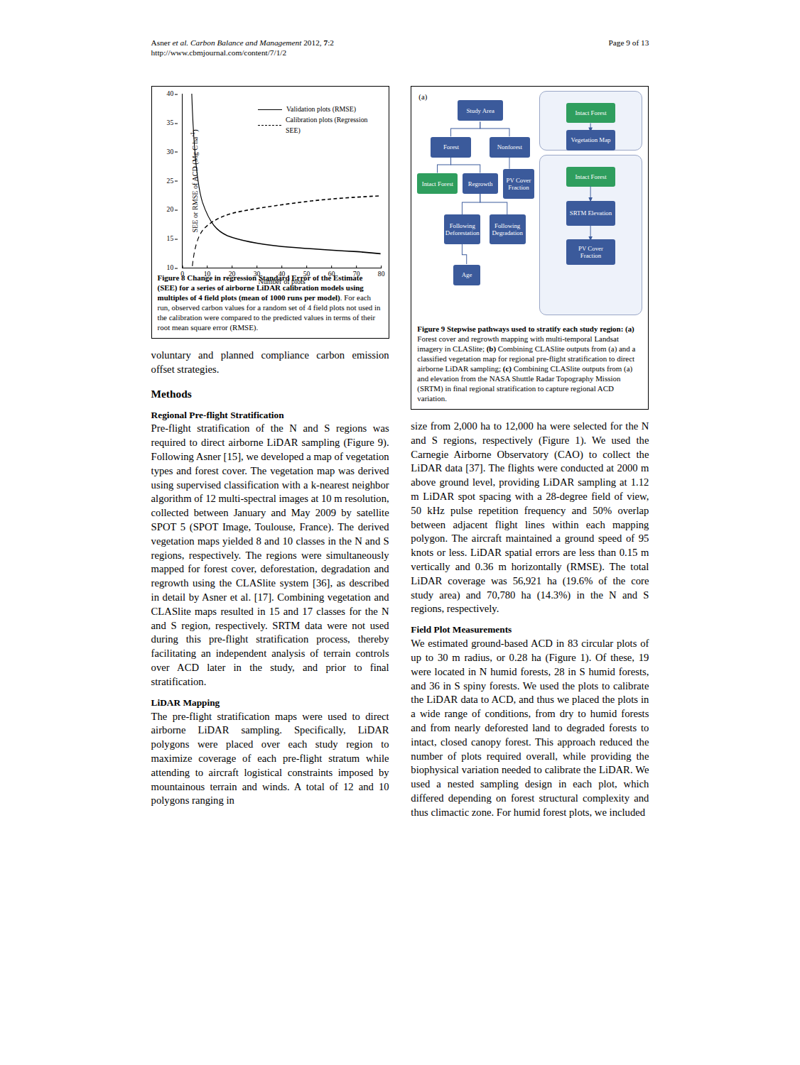Asner et al. Carbon Balance and Management 2012, 7:2
http://www.cbmjournal.com/content/7/1/2
Page 9 of 13
SEE or RMSE of ACD (Mg C ha-1)
Number of plots
40
35
30
25
20
15
10
0
10
20
30
40
50
60
70
80
Validation plots (RMSE)
Calibration plots (Regression SEE)
Figure 8 Change in regression Standard Error of the Estimate (SEE) for a series of airborne LiDAR calibration models using multiples of 4 field plots (mean of 1000 runs per model). For each run, observed carbon values for a random set of 4 field plots not used in the calibration were compared to the predicted values in terms of their root mean square error (RMSE).
voluntary and planned compliance carbon emission offset strategies.
Methods
Regional Pre-flight Stratification
Pre-flight stratification of the N and S regions was required to direct airborne LiDAR sampling (Figure 9). Following Asner [15], we developed a map of vegetation types and forest cover. The vegetation map was derived using supervised classification with a k-nearest neighbor algorithm of 12 multi-spectral images at 10 m resolution, collected between January and May 2009 by satellite SPOT 5 (SPOT Image, Toulouse, France). The derived vegetation maps yielded 8 and 10 classes in the N and S regions, respectively. The regions were simultaneously mapped for forest cover, deforestation, degradation and regrowth using the CLASlite system [36], as described in detail by Asner et al. [17]. Combining vegetation and CLASlite maps resulted in 15 and 17 classes for the N and S region, respectively. SRTM data were not used during this pre-flight stratification process, thereby facilitating an independent analysis of terrain controls over ACD later in the study, and prior to final stratification.
LiDAR Mapping
The pre-flight stratification maps were used to direct airborne LiDAR sampling. Specifically, LiDAR polygons were placed over each study region to maximize coverage of each pre-flight stratum while attending to aircraft logistical constraints imposed by mountainous terrain and winds. A total of 12 and 10 polygons ranging in
(a)
(b)
(c)
Study Area
Forest
Nonforest
Intact Forest
Regrowth
PV Cover Fraction
Following Deforestation
Following Degradation
Age
Intact Forest
Vegetation Map
Intact Forest
SRTM Elevation
PV Cover Fraction
Figure 9 Stepwise pathways used to stratify each study region: (a) Forest cover and regrowth mapping with multi-temporal Landsat imagery in CLASlite; (b) Combining CLASlite outputs from (a) and a classified vegetation map for regional pre-flight stratification to direct airborne LiDAR sampling; (c) Combining CLASlite outputs from (a) and elevation from the NASA Shuttle Radar Topography Mission (SRTM) in final regional stratification to capture regional ACD variation.
size from 2,000 ha to 12,000 ha were selected for the N and S regions, respectively (Figure 1). We used the Carnegie Airborne Observatory (CAO) to collect the LiDAR data [37]. The flights were conducted at 2000 m above ground level, providing LiDAR sampling at 1.12 m LiDAR spot spacing with a 28-degree field of view, 50 kHz pulse repetition frequency and 50% overlap between adjacent flight lines within each mapping polygon. The aircraft maintained a ground speed of 95 knots or less. LiDAR spatial errors are less than 0.15 m vertically and 0.36 m horizontally (RMSE). The total LiDAR coverage was 56,921 ha (19.6% of the core study area) and 70,780 ha (14.3%) in the N and S regions, respectively.
Field Plot Measurements
We estimated ground-based ACD in 83 circular plots of up to 30 m radius, or 0.28 ha (Figure 1). Of these, 19 were located in N humid forests, 28 in S humid forests, and 36 in S spiny forests. We used the plots to calibrate the LiDAR data to ACD, and thus we placed the plots in a wide range of conditions, from dry to humid forests and from nearly deforested land to degraded forests to intact, closed canopy forest. This approach reduced the number of plots required overall, while providing the biophysical variation needed to calibrate the LiDAR. We used a nested sampling design in each plot, which differed depending on forest structural complexity and thus climactic zone. For humid forest plots, we included